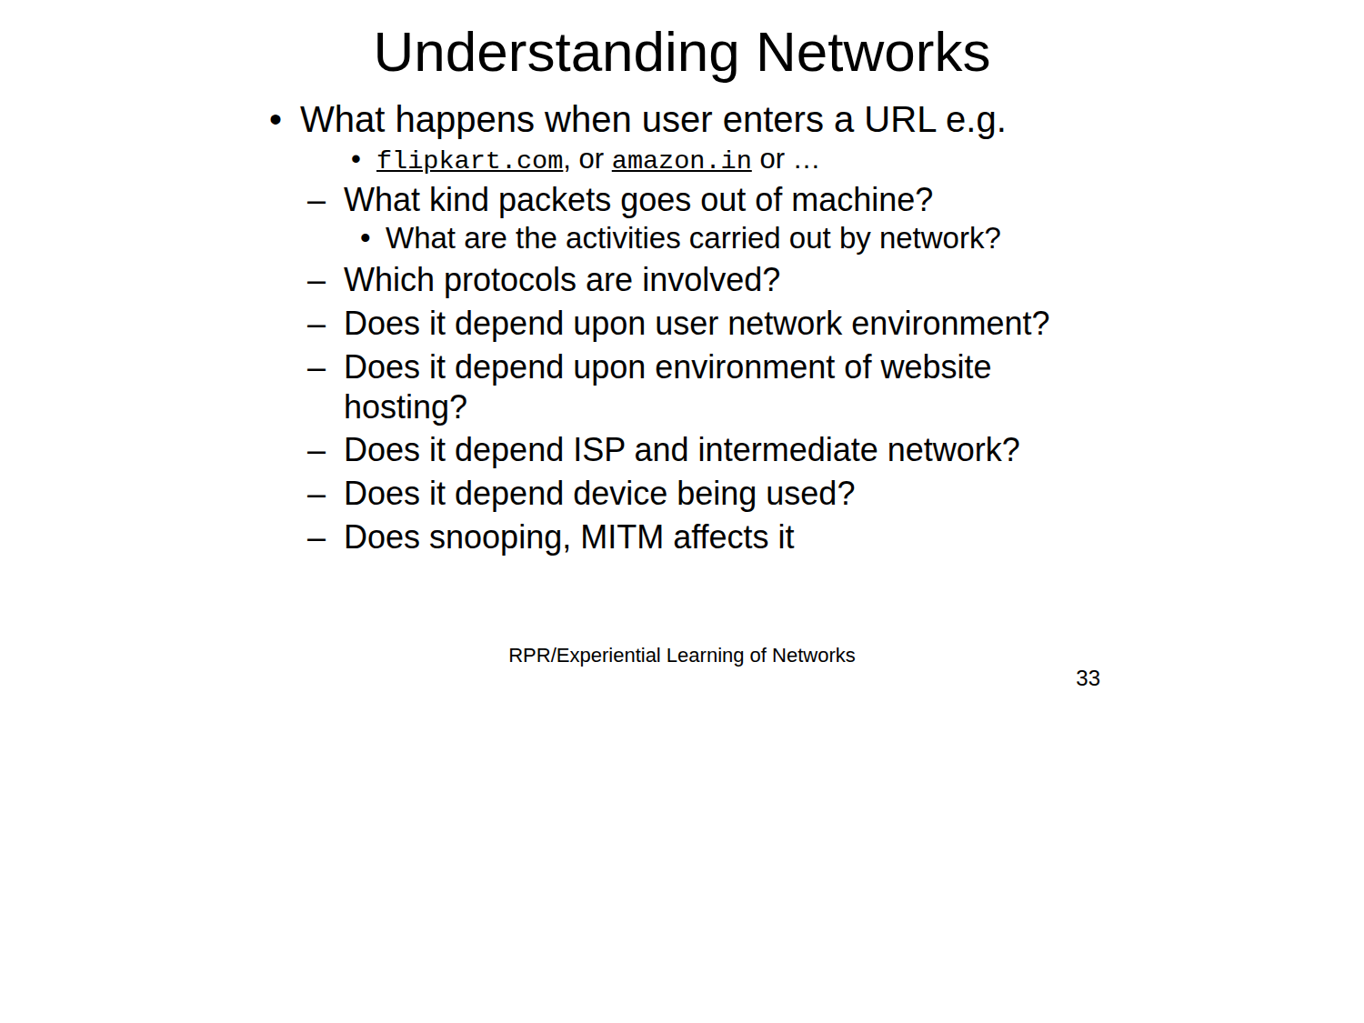Understanding Networks
What happens when user enters a URL e.g.
flipkart.com, or amazon.in or …
What kind packets goes out of machine?
What are the activities carried out by network?
Which protocols are involved?
Does it depend upon user network environment?
Does it depend upon environment of website hosting?
Does it depend ISP and intermediate network?
Does it depend device being used?
Does snooping, MITM affects it
RPR/Experiential Learning of Networks
33